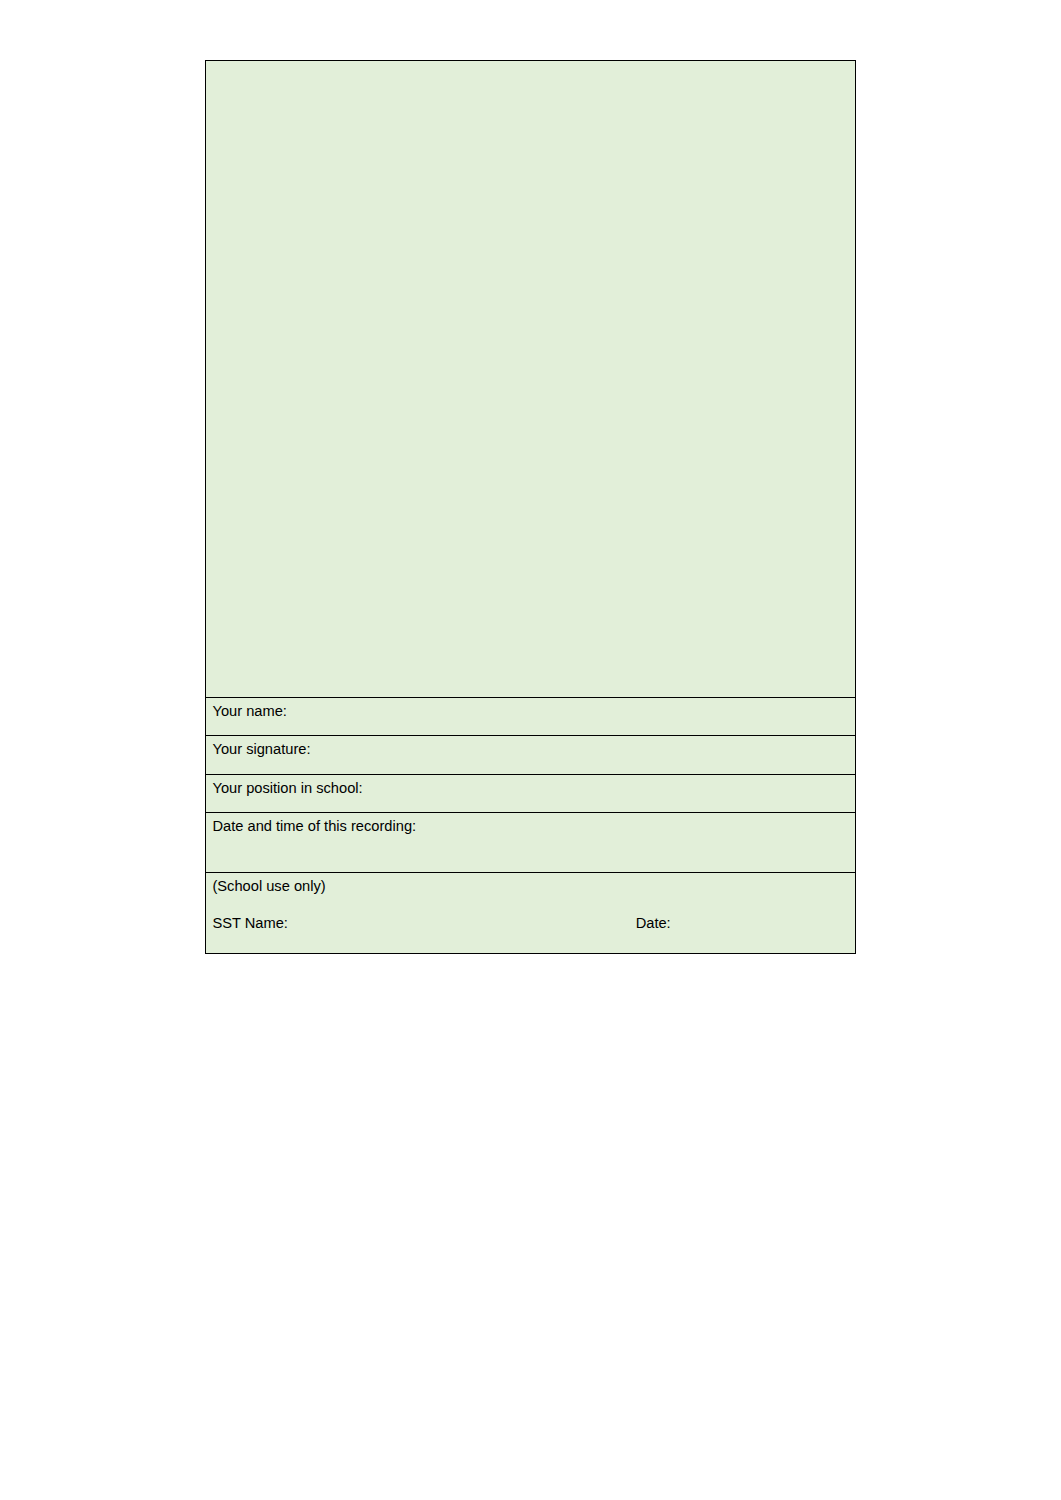| Your name: |
| Your signature: |
| Your position in school: |
| Date and time of this recording: |
| (School use only) SST Name: Date: |